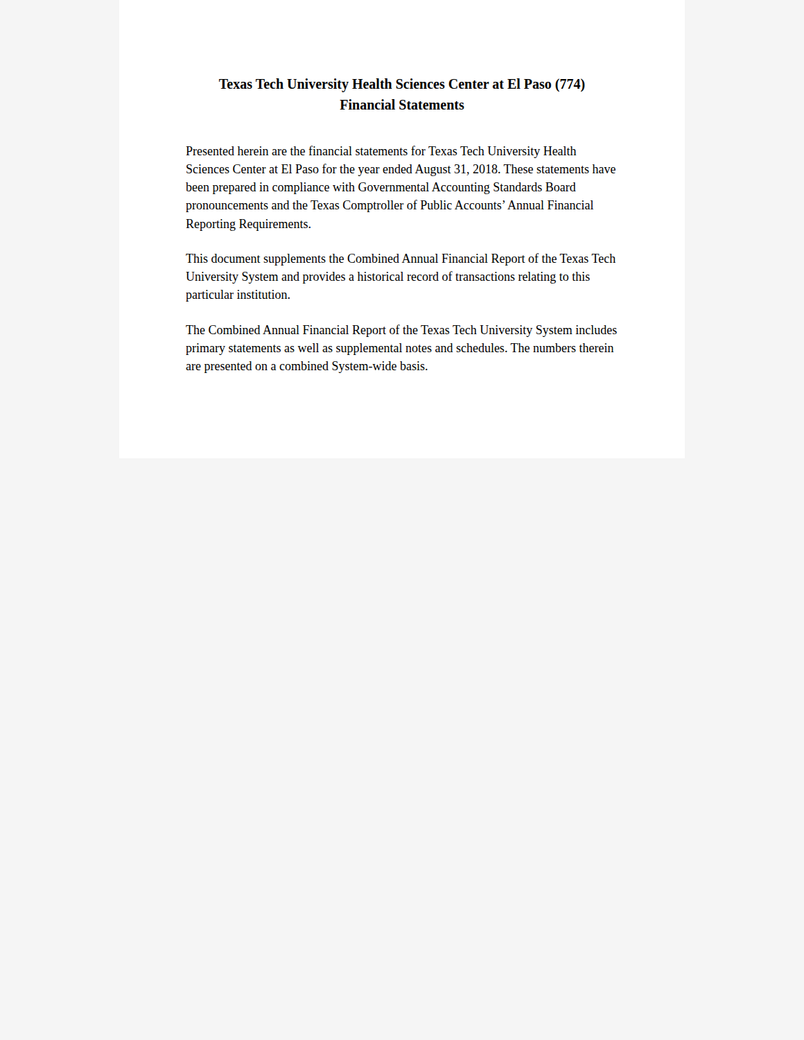Texas Tech University Health Sciences Center at El Paso (774) Financial Statements
Presented herein are the financial statements for Texas Tech University Health Sciences Center at El Paso for the year ended August 31, 2018. These statements have been prepared in compliance with Governmental Accounting Standards Board pronouncements and the Texas Comptroller of Public Accounts’ Annual Financial Reporting Requirements.
This document supplements the Combined Annual Financial Report of the Texas Tech University System and provides a historical record of transactions relating to this particular institution.
The Combined Annual Financial Report of the Texas Tech University System includes primary statements as well as supplemental notes and schedules. The numbers therein are presented on a combined System-wide basis.